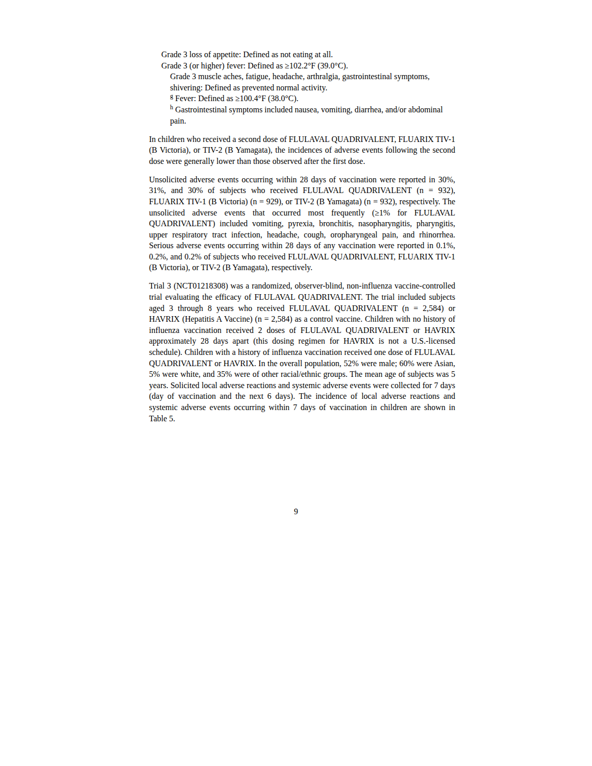Grade 3 loss of appetite: Defined as not eating at all.
Grade 3 (or higher) fever: Defined as ≥102.2°F (39.0°C).
Grade 3 muscle aches, fatigue, headache, arthralgia, gastrointestinal symptoms, shivering: Defined as prevented normal activity.
g Fever: Defined as ≥100.4°F (38.0°C).
h Gastrointestinal symptoms included nausea, vomiting, diarrhea, and/or abdominal pain.
In children who received a second dose of FLULAVAL QUADRIVALENT, FLUARIX TIV-1 (B Victoria), or TIV-2 (B Yamagata), the incidences of adverse events following the second dose were generally lower than those observed after the first dose.
Unsolicited adverse events occurring within 28 days of vaccination were reported in 30%, 31%, and 30% of subjects who received FLULAVAL QUADRIVALENT (n = 932), FLUARIX TIV-1 (B Victoria) (n = 929), or TIV-2 (B Yamagata) (n = 932), respectively. The unsolicited adverse events that occurred most frequently (≥1% for FLULAVAL QUADRIVALENT) included vomiting, pyrexia, bronchitis, nasopharyngitis, pharyngitis, upper respiratory tract infection, headache, cough, oropharyngeal pain, and rhinorrhea. Serious adverse events occurring within 28 days of any vaccination were reported in 0.1%, 0.2%, and 0.2% of subjects who received FLULAVAL QUADRIVALENT, FLUARIX TIV-1 (B Victoria), or TIV-2 (B Yamagata), respectively.
Trial 3 (NCT01218308) was a randomized, observer-blind, non-influenza vaccine-controlled trial evaluating the efficacy of FLULAVAL QUADRIVALENT. The trial included subjects aged 3 through 8 years who received FLULAVAL QUADRIVALENT (n = 2,584) or HAVRIX (Hepatitis A Vaccine) (n = 2,584) as a control vaccine. Children with no history of influenza vaccination received 2 doses of FLULAVAL QUADRIVALENT or HAVRIX approximately 28 days apart (this dosing regimen for HAVRIX is not a U.S.-licensed schedule). Children with a history of influenza vaccination received one dose of FLULAVAL QUADRIVALENT or HAVRIX. In the overall population, 52% were male; 60% were Asian, 5% were white, and 35% were of other racial/ethnic groups. The mean age of subjects was 5 years. Solicited local adverse reactions and systemic adverse events were collected for 7 days (day of vaccination and the next 6 days). The incidence of local adverse reactions and systemic adverse events occurring within 7 days of vaccination in children are shown in Table 5.
9